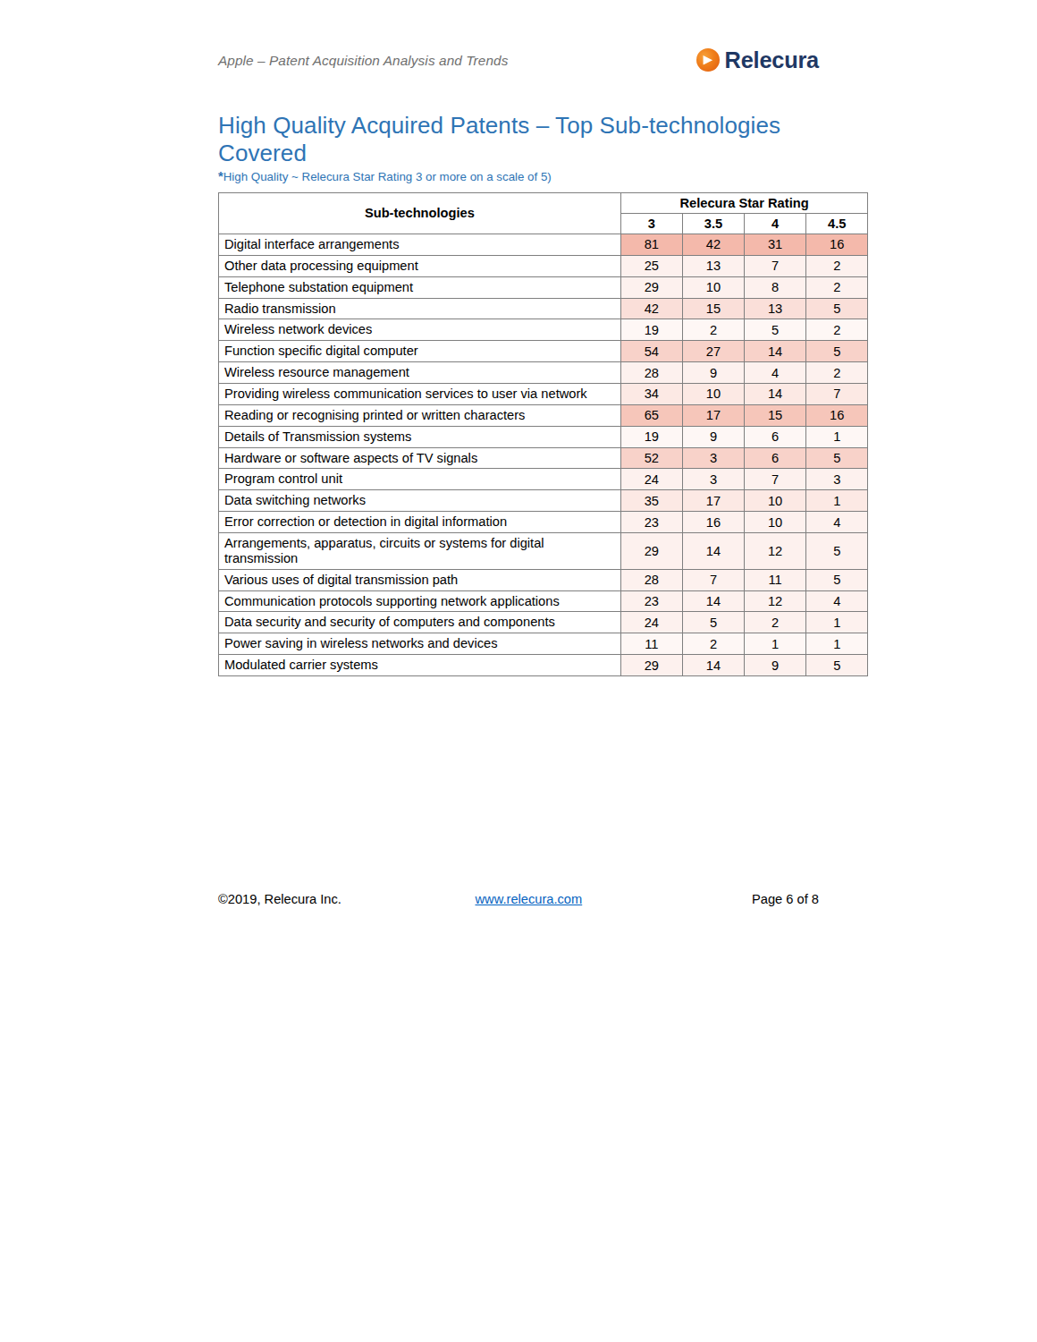Apple – Patent Acquisition Analysis and Trends
Relecura
High Quality Acquired Patents – Top Sub-technologies Covered
*High Quality ~ Relecura Star Rating 3 or more on a scale of 5)
| Sub-technologies | Relecura Star Rating |
| --- | --- |
| 3 | 3.5 | 4 | 4.5 |
| Digital interface arrangements | 81 | 42 | 31 | 16 |
| Other data processing equipment | 25 | 13 | 7 | 2 |
| Telephone substation equipment | 29 | 10 | 8 | 2 |
| Radio transmission | 42 | 15 | 13 | 5 |
| Wireless network devices | 19 | 2 | 5 | 2 |
| Function specific digital computer | 54 | 27 | 14 | 5 |
| Wireless resource management | 28 | 9 | 4 | 2 |
| Providing wireless communication services to user via network | 34 | 10 | 14 | 7 |
| Reading or recognising printed or written characters | 65 | 17 | 15 | 16 |
| Details of Transmission systems | 19 | 9 | 6 | 1 |
| Hardware or software aspects of TV signals | 52 | 3 | 6 | 5 |
| Program control unit | 24 | 3 | 7 | 3 |
| Data switching networks | 35 | 17 | 10 | 1 |
| Error correction or detection in digital information | 23 | 16 | 10 | 4 |
| Arrangements, apparatus, circuits or systems for digital transmission | 29 | 14 | 12 | 5 |
| Various uses of digital transmission path | 28 | 7 | 11 | 5 |
| Communication protocols supporting network applications | 23 | 14 | 12 | 4 |
| Data security and security of computers and components | 24 | 5 | 2 | 1 |
| Power saving in wireless networks and devices | 11 | 2 | 1 | 1 |
| Modulated carrier systems | 29 | 14 | 9 | 5 |
©2019, Relecura Inc.
www.relecura.com
Page 6 of 8